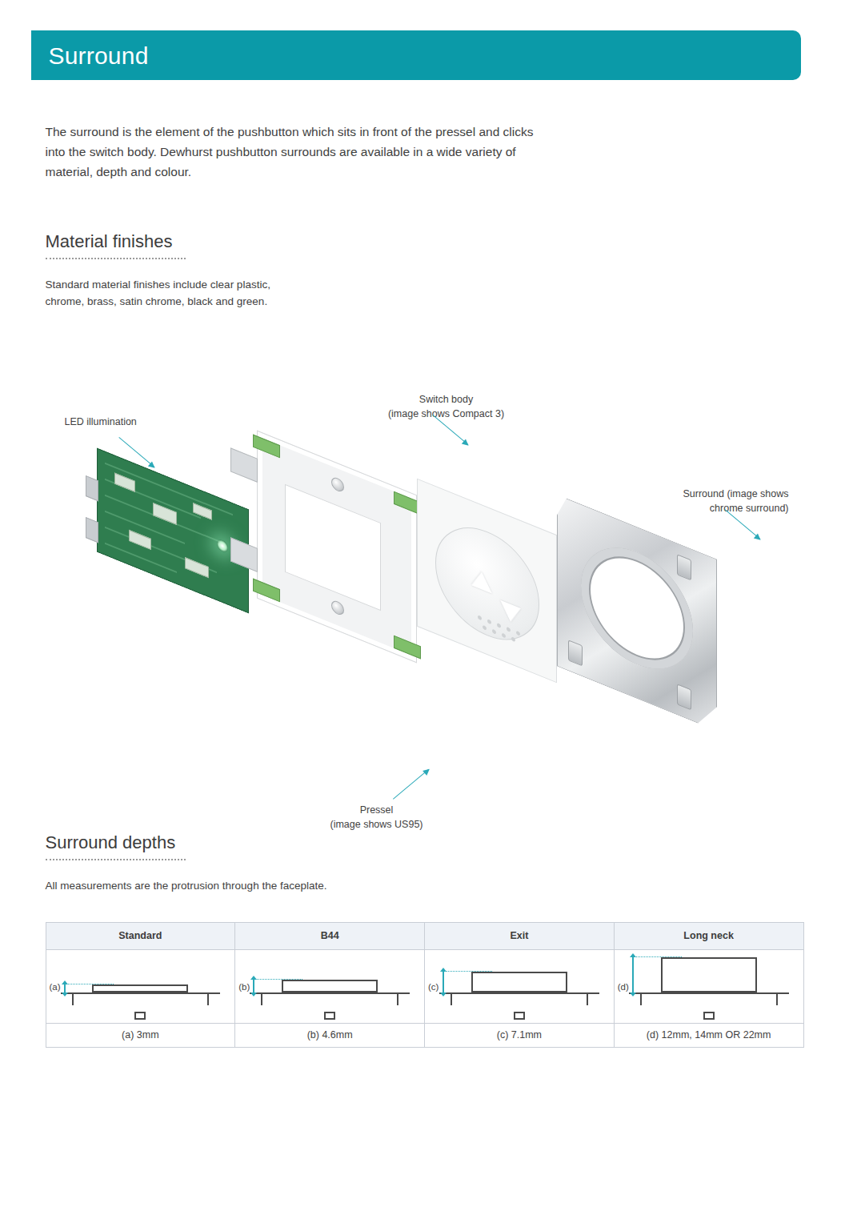Surround
The surround is the element of the pushbutton which sits in front of the pressel and clicks into the switch body. Dewhurst pushbutton surrounds are available in a wide variety of material, depth and colour.
Material finishes
Standard material finishes include clear plastic,
chrome, brass, satin chrome, black and green.
LED illumination
Switch body
(image shows Compact 3)
Surround (image shows
chrome surround)
Pressel
(image shows US95)
Surround depths
All measurements are the protrusion through the faceplate.
| Standard | B44 | Exit | Long neck |
| --- | --- | --- | --- |
| (a) | (b) | (c) | (d) |
| (a) 3mm | (b) 4.6mm | (c) 7.1mm | (d) 12mm, 14mm OR 22mm |